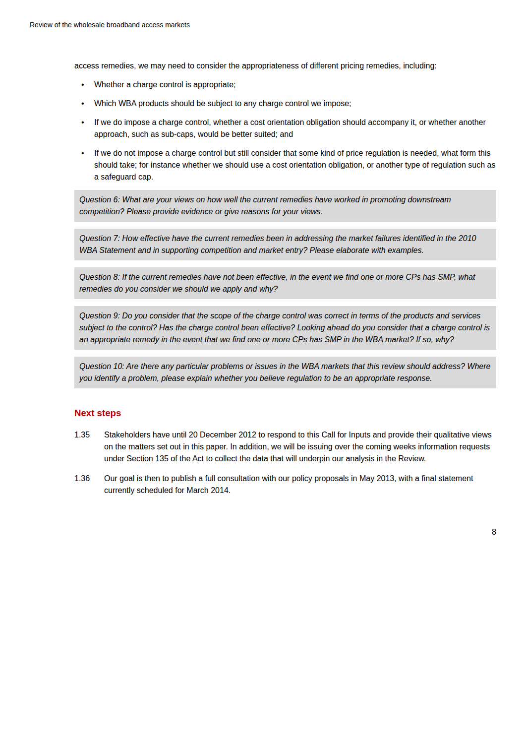Review of the wholesale broadband access markets
access remedies, we may need to consider the appropriateness of different pricing remedies, including:
Whether a charge control is appropriate;
Which WBA products should be subject to any charge control we impose;
If we do impose a charge control, whether a cost orientation obligation should accompany it, or whether another approach, such as sub-caps, would be better suited; and
If we do not impose a charge control but still consider that some kind of price regulation is needed, what form this should take; for instance whether we should use a cost orientation obligation, or another type of regulation such as a safeguard cap.
Question 6: What are your views on how well the current remedies have worked in promoting downstream competition? Please provide evidence or give reasons for your views.
Question 7: How effective have the current remedies been in addressing the market failures identified in the 2010 WBA Statement and in supporting competition and market entry? Please elaborate with examples.
Question 8: If the current remedies have not been effective, in the event we find one or more CPs has SMP, what remedies do you consider we should we apply and why?
Question 9: Do you consider that the scope of the charge control was correct in terms of the products and services subject to the control? Has the charge control been effective? Looking ahead do you consider that a charge control is an appropriate remedy in the event that we find one or more CPs has SMP in the WBA market? If so, why?
Question 10: Are there any particular problems or issues in the WBA markets that this review should address? Where you identify a problem, please explain whether you believe regulation to be an appropriate response.
Next steps
1.35
Stakeholders have until 20 December 2012 to respond to this Call for Inputs and provide their qualitative views on the matters set out in this paper. In addition, we will be issuing over the coming weeks information requests under Section 135 of the Act to collect the data that will underpin our analysis in the Review.
1.36
Our goal is then to publish a full consultation with our policy proposals in May 2013, with a final statement currently scheduled for March 2014.
8